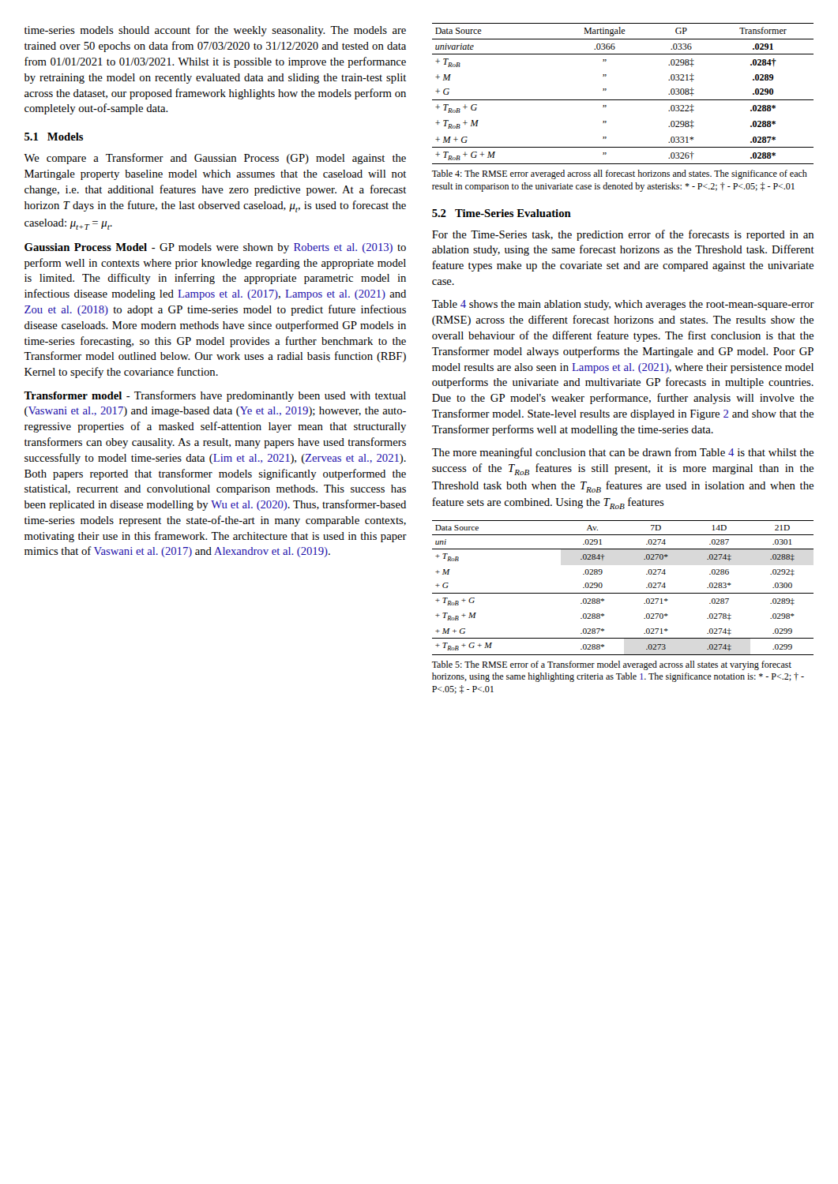time-series models should account for the weekly seasonality. The models are trained over 50 epochs on data from 07/03/2020 to 31/12/2020 and tested on data from 01/01/2021 to 01/03/2021. Whilst it is possible to improve the performance by retraining the model on recently evaluated data and sliding the train-test split across the dataset, our proposed framework highlights how the models perform on completely out-of-sample data.
5.1 Models
We compare a Transformer and Gaussian Process (GP) model against the Martingale property baseline model which assumes that the caseload will not change, i.e. that additional features have zero predictive power. At a forecast horizon T days in the future, the last observed caseload, μt, is used to forecast the caseload: μt+T = μt.
Gaussian Process Model - GP models were shown by Roberts et al. (2013) to perform well in contexts where prior knowledge regarding the appropriate model is limited. The difficulty in inferring the appropriate parametric model in infectious disease modeling led Lampos et al. (2017), Lampos et al. (2021) and Zou et al. (2018) to adopt a GP time-series model to predict future infectious disease caseloads. More modern methods have since outperformed GP models in time-series forecasting, so this GP model provides a further benchmark to the Transformer model outlined below. Our work uses a radial basis function (RBF) Kernel to specify the covariance function.
Transformer model - Transformers have predominantly been used with textual (Vaswani et al., 2017) and image-based data (Ye et al., 2019); however, the auto-regressive properties of a masked self-attention layer mean that structurally transformers can obey causality. As a result, many papers have used transformers successfully to model time-series data (Lim et al., 2021), (Zerveas et al., 2021). Both papers reported that transformer models significantly outperformed the statistical, recurrent and convolutional comparison methods. This success has been replicated in disease modelling by Wu et al. (2020). Thus, transformer-based time-series models represent the state-of-the-art in many comparable contexts, motivating their use in this framework. The architecture that is used in this paper mimics that of Vaswani et al. (2017) and Alexandrov et al. (2019).
| Data Source | Martingale | GP | Transformer |
| --- | --- | --- | --- |
| univariate | .0366 | .0336 | .0291 |
| + T RoB | ” | .0298‡ | .0284† |
| + M | ” | .0321‡ | .0289 |
| + G | ” | .0308‡ | .0290 |
| + T RoB + G | ” | .0322‡ | .0288* |
| + T RoB + M | ” | .0298‡ | .0288* |
| + M + G | ” | .0331* | .0287* |
| + T RoB + G + M | ” | .0326† | .0288* |
Table 4: The RMSE error averaged across all forecast horizons and states. The significance of each result in comparison to the univariate case is denoted by asterisks: * - P<.2; † - P<.05; ‡ - P<.01
5.2 Time-Series Evaluation
For the Time-Series task, the prediction error of the forecasts is reported in an ablation study, using the same forecast horizons as the Threshold task. Different feature types make up the covariate set and are compared against the univariate case.
Table 4 shows the main ablation study, which averages the root-mean-square-error (RMSE) across the different forecast horizons and states. The results show the overall behaviour of the different feature types. The first conclusion is that the Transformer model always outperforms the Martingale and GP model. Poor GP model results are also seen in Lampos et al. (2021), where their persistence model outperforms the univariate and multivariate GP forecasts in multiple countries. Due to the GP model's weaker performance, further analysis will involve the Transformer model. State-level results are displayed in Figure 2 and show that the Transformer performs well at modelling the time-series data.
The more meaningful conclusion that can be drawn from Table 4 is that whilst the success of the TRoB features is still present, it is more marginal than in the Threshold task both when the TRoB features are used in isolation and when the feature sets are combined. Using the TRoB features
| Data Source | Av. | 7D | 14D | 21D |
| --- | --- | --- | --- | --- |
| uni | .0291 | .0274 | .0287 | .0301 |
| + T RoB | .0284† | .0270* | .0274‡ | .0288‡ |
| + M | .0289 | .0274 | .0286 | .0292‡ |
| + G | .0290 | .0274 | .0283* | .0300 |
| + T RoB + G | .0288* | .0271* | .0287 | .0289‡ |
| + T RoB + M | .0288* | .0270* | .0278‡ | .0298* |
| + M + G | .0287* | .0271* | .0274‡ | .0299 |
| + T RoB + G + M | .0288* | .0273 | .0274‡ | .0299 |
Table 5: The RMSE error of a Transformer model averaged across all states at varying forecast horizons, using the same highlighting criteria as Table 1. The significance notation is: * - P<.2; † - P<.05; ‡ - P<.01